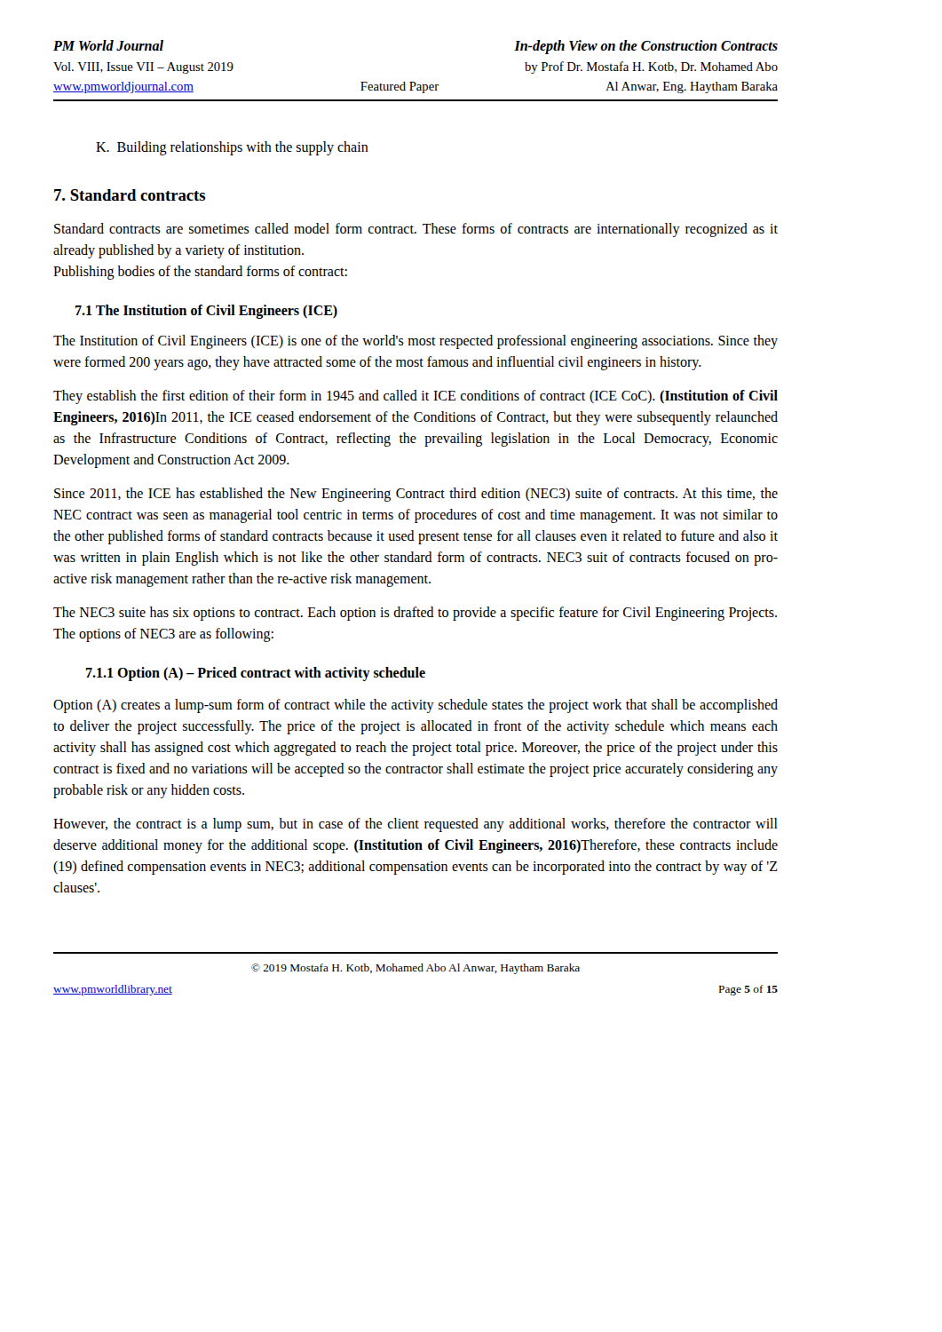PM World Journal In-depth View on the Construction Contracts
Vol. VIII, Issue VII – August 2019 by Prof Dr. Mostafa H. Kotb, Dr. Mohamed Abo
www.pmworldjournal.com Featured Paper Al Anwar, Eng. Haytham Baraka
K. Building relationships with the supply chain
7. Standard contracts
Standard contracts are sometimes called model form contract. These forms of contracts are internationally recognized as it already published by a variety of institution.
Publishing bodies of the standard forms of contract:
7.1 The Institution of Civil Engineers (ICE)
The Institution of Civil Engineers (ICE) is one of the world's most respected professional engineering associations. Since they were formed 200 years ago, they have attracted some of the most famous and influential civil engineers in history.
They establish the first edition of their form in 1945 and called it ICE conditions of contract (ICE CoC). (Institution of Civil Engineers, 2016) In 2011, the ICE ceased endorsement of the Conditions of Contract, but they were subsequently relaunched as the Infrastructure Conditions of Contract, reflecting the prevailing legislation in the Local Democracy, Economic Development and Construction Act 2009.
Since 2011, the ICE has established the New Engineering Contract third edition (NEC3) suite of contracts. At this time, the NEC contract was seen as managerial tool centric in terms of procedures of cost and time management. It was not similar to the other published forms of standard contracts because it used present tense for all clauses even it related to future and also it was written in plain English which is not like the other standard form of contracts. NEC3 suit of contracts focused on pro-active risk management rather than the re-active risk management.
The NEC3 suite has six options to contract. Each option is drafted to provide a specific feature for Civil Engineering Projects. The options of NEC3 are as following:
7.1.1 Option (A) – Priced contract with activity schedule
Option (A) creates a lump-sum form of contract while the activity schedule states the project work that shall be accomplished to deliver the project successfully. The price of the project is allocated in front of the activity schedule which means each activity shall has assigned cost which aggregated to reach the project total price. Moreover, the price of the project under this contract is fixed and no variations will be accepted so the contractor shall estimate the project price accurately considering any probable risk or any hidden costs.
However, the contract is a lump sum, but in case of the client requested any additional works, therefore the contractor will deserve additional money for the additional scope. (Institution of Civil Engineers, 2016) Therefore, these contracts include (19) defined compensation events in NEC3; additional compensation events can be incorporated into the contract by way of 'Z clauses'.
© 2019 Mostafa H. Kotb, Mohamed Abo Al Anwar, Haytham Baraka
www.pmworldlibrary.net Page 5 of 15